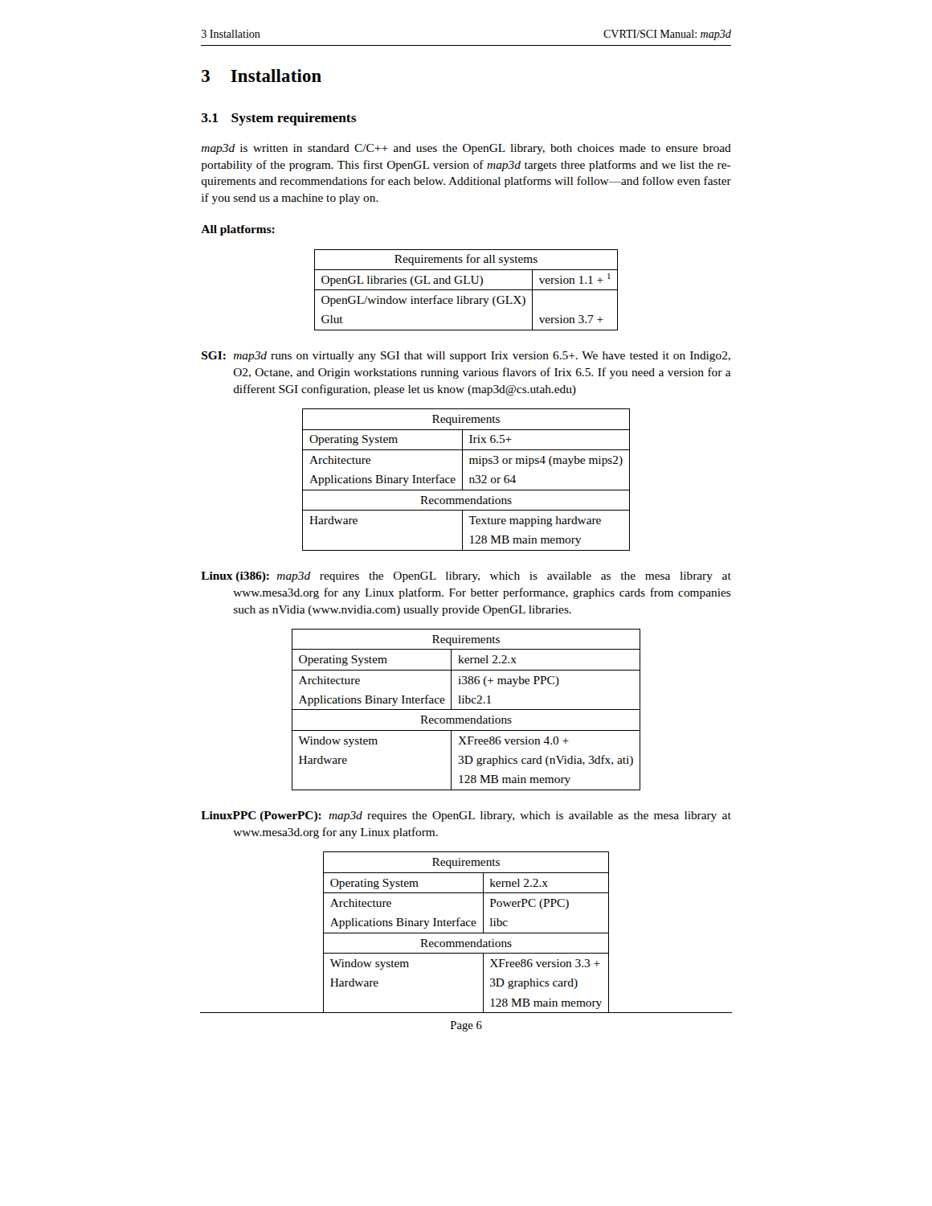3 Installation CVRTI/SCI Manual: map3d
3 Installation
3.1 System requirements
map3d is written in standard C/C++ and uses the OpenGL library, both choices made to ensure broad portability of the program. This first OpenGL version of map3d targets three platforms and we list the requirements and recommendations for each below. Additional platforms will follow—and follow even faster if you send us a machine to play on.
All platforms:
| Requirements for all systems |
| OpenGL libraries (GL and GLU) | version 1.1 + 1 |
| OpenGL/window interface library (GLX) | |
| Glut | version 3.7 + |
SGI:
map3d runs on virtually any SGI that will support Irix version 6.5+. We have tested it on Indigo2, O2, Octane, and Origin workstations running various flavors of Irix 6.5. If you need a version for a different SGI configuration, please let us know (map3d@cs.utah.edu)
| Requirements |
| Operating System | Irix 6.5+ |
| Architecture | mips3 or mips4 (maybe mips2) |
| Applications Binary Interface | n32 or 64 |
| Recommendations |
| Hardware | Texture mapping hardware |
| | 128 MB main memory |
Linux (i386):
map3d requires the OpenGL library, which is available as the mesa library at www.mesa3d.org for any Linux platform. For better performance, graphics cards from companies such as nVidia (www.nvidia.com) usually provide OpenGL libraries.
| Requirements |
| Operating System | kernel 2.2.x |
| Architecture | i386 (+ maybe PPC) |
| Applications Binary Interface | libc2.1 |
| Recommendations |
| Window system | XFree86 version 4.0 + |
| Hardware | 3D graphics card (nVidia, 3dfx, ati) |
| | 128 MB main memory |
LinuxPPC (PowerPC):
map3d requires the OpenGL library, which is available as the mesa library at www.mesa3d.org for any Linux platform.
| Requirements |
| Operating System | kernel 2.2.x |
| Architecture | PowerPC (PPC) |
| Applications Binary Interface | libc |
| Recommendations |
| Window system | XFree86 version 3.3 + |
| Hardware | 3D graphics card) |
| | 128 MB main memory |
Page 6